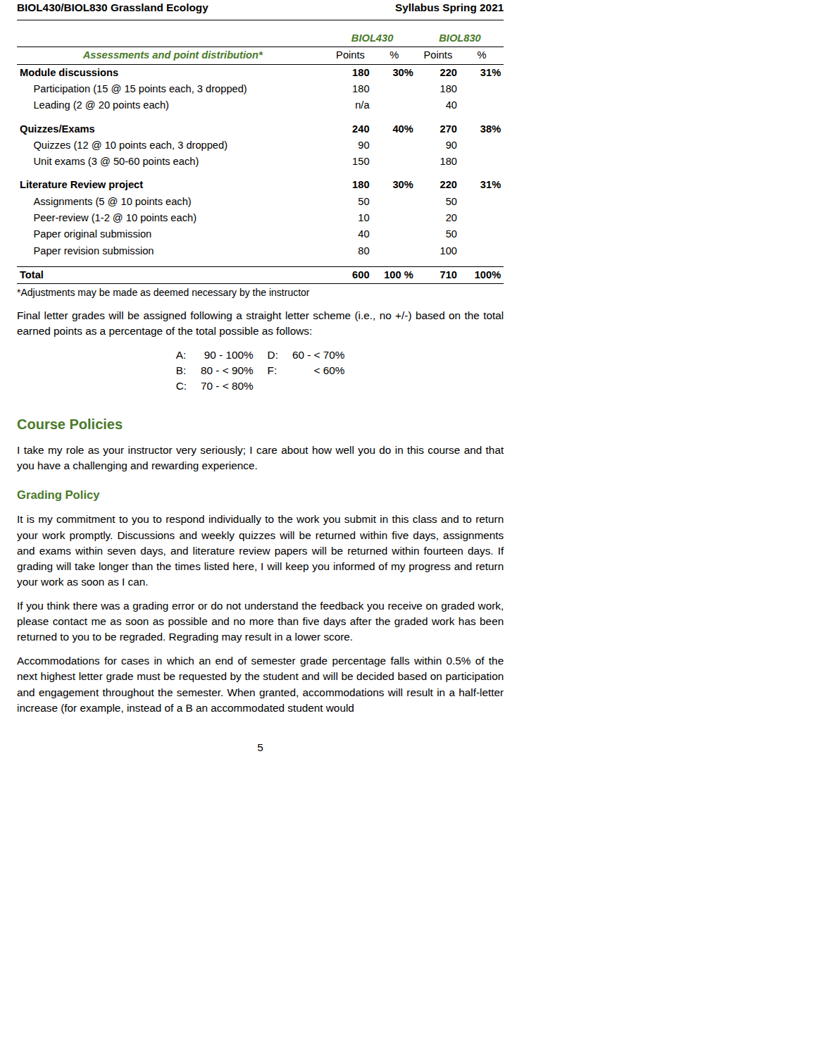BIOL430/BIOL830 Grassland Ecology Syllabus Spring 2021
| | BIOL430 | BIOL830 |
| --- | --- | --- |
| Assessments and point distribution* | Points | % | Points | % |
| Module discussions | 180 | 30% | 220 | 31% |
| Participation (15 @ 15 points each, 3 dropped) | 180 | | 180 | |
| Leading (2 @ 20 points each) | n/a | | 40 | |
| Quizzes/Exams | 240 | 40% | 270 | 38% |
| Quizzes (12 @ 10 points each, 3 dropped) | 90 | | 90 | |
| Unit exams (3 @ 50-60 points each) | 150 | | 180 | |
| Literature Review project | 180 | 30% | 220 | 31% |
| Assignments (5 @ 10 points each) | 50 | | 50 | |
| Peer-review (1-2 @ 10 points each) | 10 | | 20 | |
| Paper original submission | 40 | | 50 | |
| Paper revision submission | 80 | | 100 | |
| Total | 600 | 100 % | 710 | 100% |
*Adjustments may be made as deemed necessary by the instructor
Final letter grades will be assigned following a straight letter scheme (i.e., no +/-) based on the total earned points as a percentage of the total possible as follows:
| A: | 90 - 100% | D: | 60 - < 70% |
| B: | 80 - < 90% | F: | < 60% |
| C: | 70 - < 80% | | |
Course Policies
I take my role as your instructor very seriously; I care about how well you do in this course and that you have a challenging and rewarding experience.
Grading Policy
It is my commitment to you to respond individually to the work you submit in this class and to return your work promptly. Discussions and weekly quizzes will be returned within five days, assignments and exams within seven days, and literature review papers will be returned within fourteen days. If grading will take longer than the times listed here, I will keep you informed of my progress and return your work as soon as I can.
If you think there was a grading error or do not understand the feedback you receive on graded work, please contact me as soon as possible and no more than five days after the graded work has been returned to you to be regraded. Regrading may result in a lower score.
Accommodations for cases in which an end of semester grade percentage falls within 0.5% of the next highest letter grade must be requested by the student and will be decided based on participation and engagement throughout the semester. When granted, accommodations will result in a half-letter increase (for example, instead of a B an accommodated student would
5